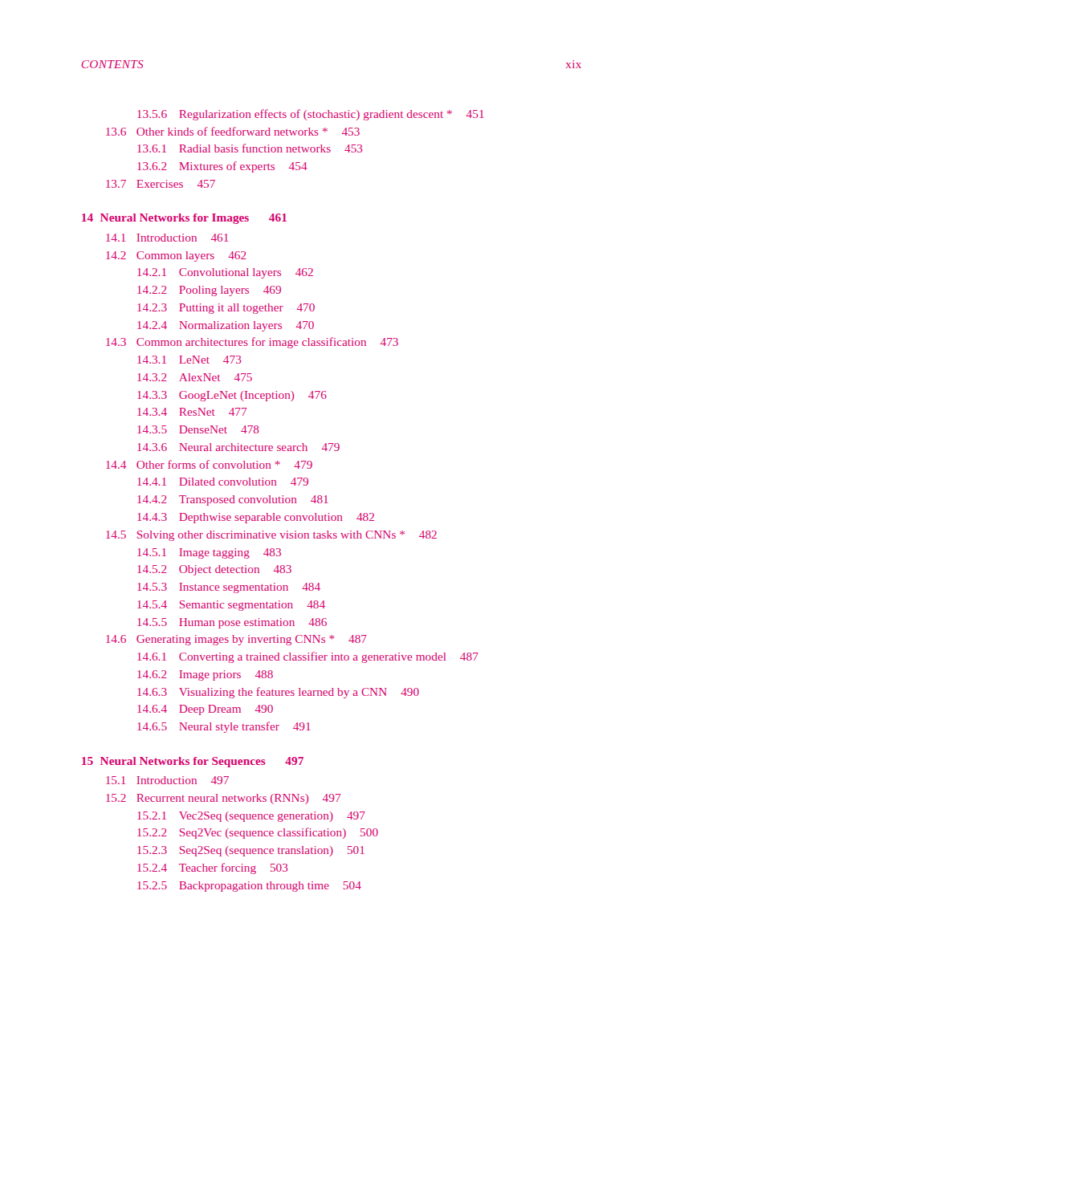CONTENTS xix
13.5.6 Regularization effects of (stochastic) gradient descent *451
13.6 Other kinds of feedforward networks *453
13.6.1 Radial basis function networks 453
13.6.2 Mixtures of experts 454
13.7 Exercises 457
14 Neural Networks for Images 461
14.1 Introduction 461
14.2 Common layers 462
14.2.1 Convolutional layers 462
14.2.2 Pooling layers 469
14.2.3 Putting it all together 470
14.2.4 Normalization layers 470
14.3 Common architectures for image classification 473
14.3.1 LeNet 473
14.3.2 AlexNet 475
14.3.3 GoogLeNet (Inception) 476
14.3.4 ResNet 477
14.3.5 DenseNet 478
14.3.6 Neural architecture search 479
14.4 Other forms of convolution *479
14.4.1 Dilated convolution 479
14.4.2 Transposed convolution 481
14.4.3 Depthwise separable convolution 482
14.5 Solving other discriminative vision tasks with CNNs *482
14.5.1 Image tagging 483
14.5.2 Object detection 483
14.5.3 Instance segmentation 484
14.5.4 Semantic segmentation 484
14.5.5 Human pose estimation 486
14.6 Generating images by inverting CNNs *487
14.6.1 Converting a trained classifier into a generative model 487
14.6.2 Image priors 488
14.6.3 Visualizing the features learned by a CNN 490
14.6.4 Deep Dream 490
14.6.5 Neural style transfer 491
15 Neural Networks for Sequences 497
15.1 Introduction 497
15.2 Recurrent neural networks (RNNs) 497
15.2.1 Vec2Seq (sequence generation) 497
15.2.2 Seq2Vec (sequence classification) 500
15.2.3 Seq2Seq (sequence translation) 501
15.2.4 Teacher forcing 503
15.2.5 Backpropagation through time 504